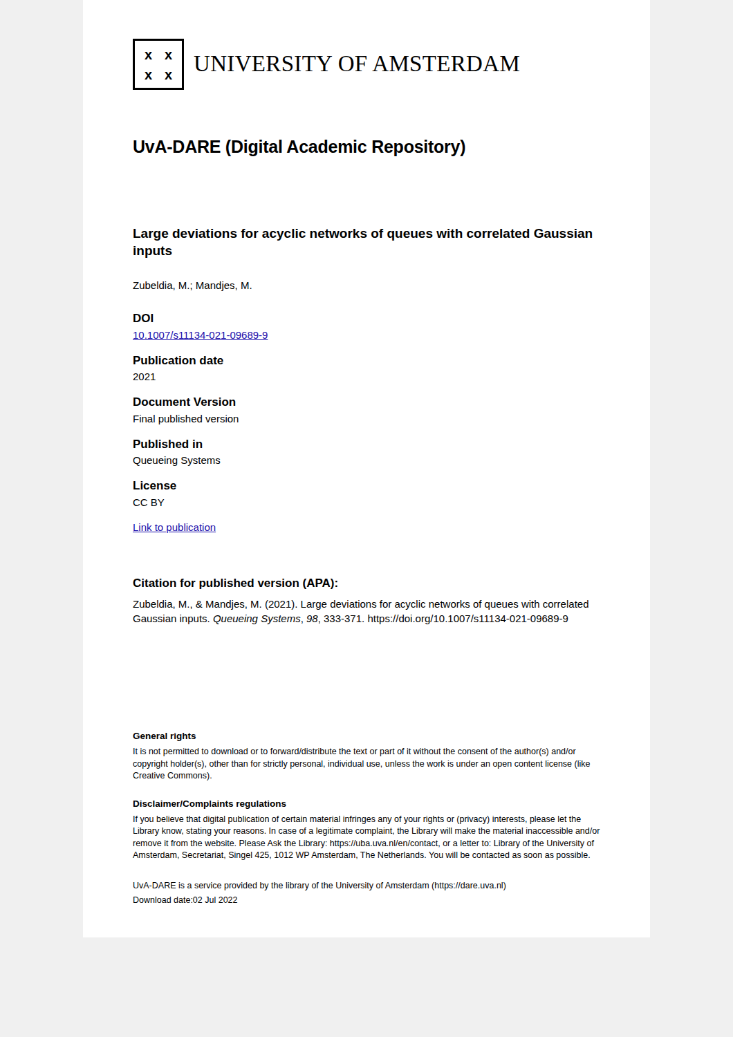xxxx
UNIVERSITY OF AMSTERDAM
UvA-DARE (Digital Academic Repository)
Large deviations for acyclic networks of queues with correlated Gaussian inputs
Zubeldia, M.; Mandjes, M.
DOI
10.1007/s11134-021-09689-9
Publication date
2021
Document Version
Final published version
Published in
Queueing Systems
License
CC BY
Link to publication
Citation for published version (APA):
Zubeldia, M., & Mandjes, M. (2021). Large deviations for acyclic networks of queues with correlated Gaussian inputs. Queueing Systems, 98, 333-371. https://doi.org/10.1007/s11134-021-09689-9
General rights
It is not permitted to download or to forward/distribute the text or part of it without the consent of the author(s) and/or copyright holder(s), other than for strictly personal, individual use, unless the work is under an open content license (like Creative Commons).
Disclaimer/Complaints regulations
If you believe that digital publication of certain material infringes any of your rights or (privacy) interests, please let the Library know, stating your reasons. In case of a legitimate complaint, the Library will make the material inaccessible and/or remove it from the website. Please Ask the Library: https://uba.uva.nl/en/contact, or a letter to: Library of the University of Amsterdam, Secretariat, Singel 425, 1012 WP Amsterdam, The Netherlands. You will be contacted as soon as possible.
UvA-DARE is a service provided by the library of the University of Amsterdam (https://dare.uva.nl)
Download date:02 Jul 2022